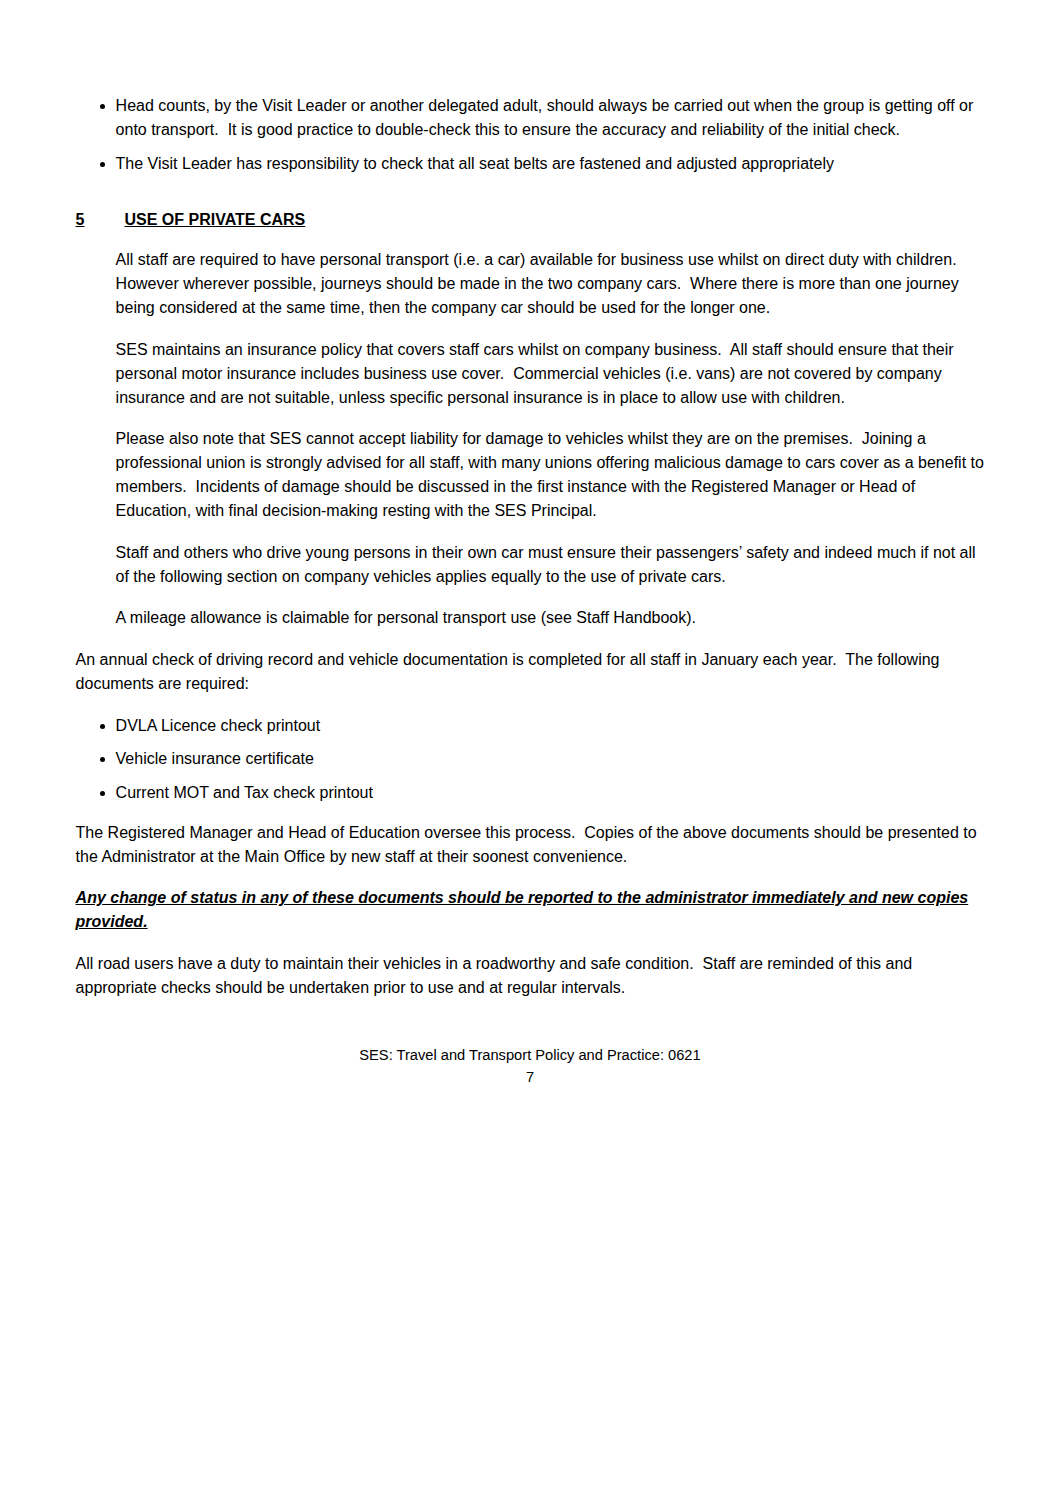Head counts, by the Visit Leader or another delegated adult, should always be carried out when the group is getting off or onto transport. It is good practice to double-check this to ensure the accuracy and reliability of the initial check.
The Visit Leader has responsibility to check that all seat belts are fastened and adjusted appropriately
5 USE OF PRIVATE CARS
All staff are required to have personal transport (i.e. a car) available for business use whilst on direct duty with children. However wherever possible, journeys should be made in the two company cars. Where there is more than one journey being considered at the same time, then the company car should be used for the longer one.
SES maintains an insurance policy that covers staff cars whilst on company business. All staff should ensure that their personal motor insurance includes business use cover. Commercial vehicles (i.e. vans) are not covered by company insurance and are not suitable, unless specific personal insurance is in place to allow use with children.
Please also note that SES cannot accept liability for damage to vehicles whilst they are on the premises. Joining a professional union is strongly advised for all staff, with many unions offering malicious damage to cars cover as a benefit to members. Incidents of damage should be discussed in the first instance with the Registered Manager or Head of Education, with final decision-making resting with the SES Principal.
Staff and others who drive young persons in their own car must ensure their passengers’ safety and indeed much if not all of the following section on company vehicles applies equally to the use of private cars.
A mileage allowance is claimable for personal transport use (see Staff Handbook).
An annual check of driving record and vehicle documentation is completed for all staff in January each year. The following documents are required:
DVLA Licence check printout
Vehicle insurance certificate
Current MOT and Tax check printout
The Registered Manager and Head of Education oversee this process. Copies of the above documents should be presented to the Administrator at the Main Office by new staff at their soonest convenience.
Any change of status in any of these documents should be reported to the administrator immediately and new copies provided.
All road users have a duty to maintain their vehicles in a roadworthy and safe condition. Staff are reminded of this and appropriate checks should be undertaken prior to use and at regular intervals.
SES: Travel and Transport Policy and Practice: 0621
7